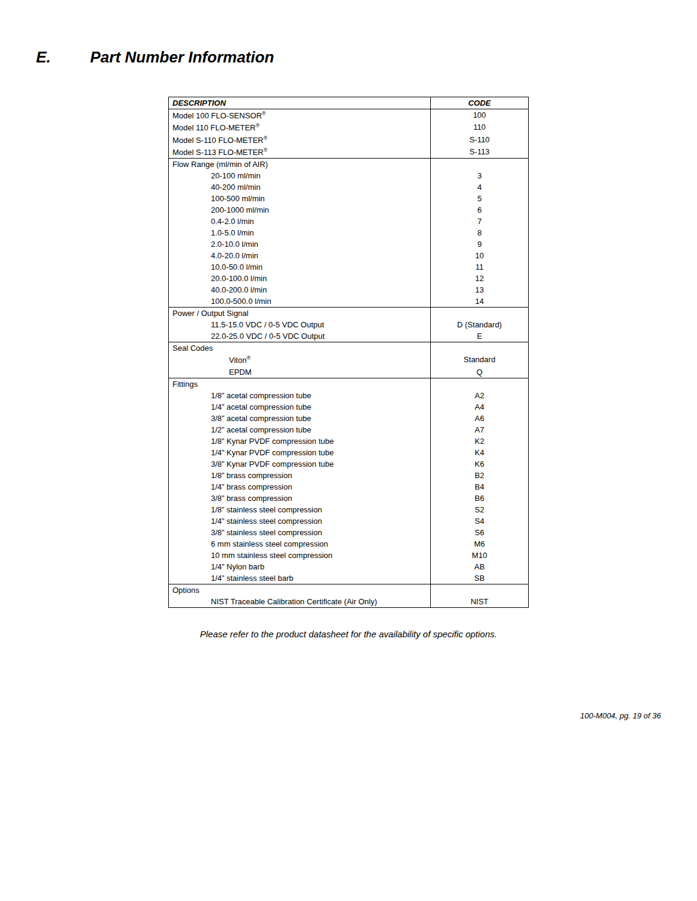E. Part Number Information
| DESCRIPTION | CODE |
| --- | --- |
| Model 100 FLO-SENSOR ® | 100 |
| Model 110 FLO-METER ® | 110 |
| Model S-110 FLO-METER ® | S-110 |
| Model S-113 FLO-METER ® | S-113 |
| Flow Range (ml/min of AIR) | |
| 20-100 ml/min | 3 |
| 40-200 ml/min | 4 |
| 100-500 ml/min | 5 |
| 200-1000 ml/min | 6 |
| 0.4-2.0 l/min | 7 |
| 1.0-5.0 l/min | 8 |
| 2.0-10.0 l/min | 9 |
| 4.0-20.0 l/min | 10 |
| 10.0-50.0 l/min | 11 |
| 20.0-100.0 l/min | 12 |
| 40.0-200.0 l/min | 13 |
| 100.0-500.0 l/min | 14 |
| Power / Output Signal | |
| 11.5-15.0 VDC / 0-5 VDC Output | D (Standard) |
| 22.0-25.0 VDC / 0-5 VDC Output | E |
| Seal Codes | |
| Viton ® | Standard |
| EPDM | Q |
| Fittings | |
| 1/8” acetal compression tube | A2 |
| 1/4” acetal compression tube | A4 |
| 3/8” acetal compression tube | A6 |
| 1/2” acetal compression tube | A7 |
| 1/8” Kynar PVDF compression tube | K2 |
| 1/4” Kynar PVDF compression tube | K4 |
| 3/8” Kynar PVDF compression tube | K6 |
| 1/8” brass compression | B2 |
| 1/4” brass compression | B4 |
| 3/8” brass compression | B6 |
| 1/8” stainless steel compression | S2 |
| 1/4” stainless steel compression | S4 |
| 3/8” stainless steel compression | S6 |
| 6 mm stainless steel compression | M6 |
| 10 mm stainless steel compression | M10 |
| 1/4” Nylon barb | AB |
| 1/4” stainless steel barb | SB |
| Options | |
| NIST Traceable Calibration Certificate (Air Only) | NIST |
Please refer to the product datasheet for the availability of specific options.
100-M004, pg. 19 of 36